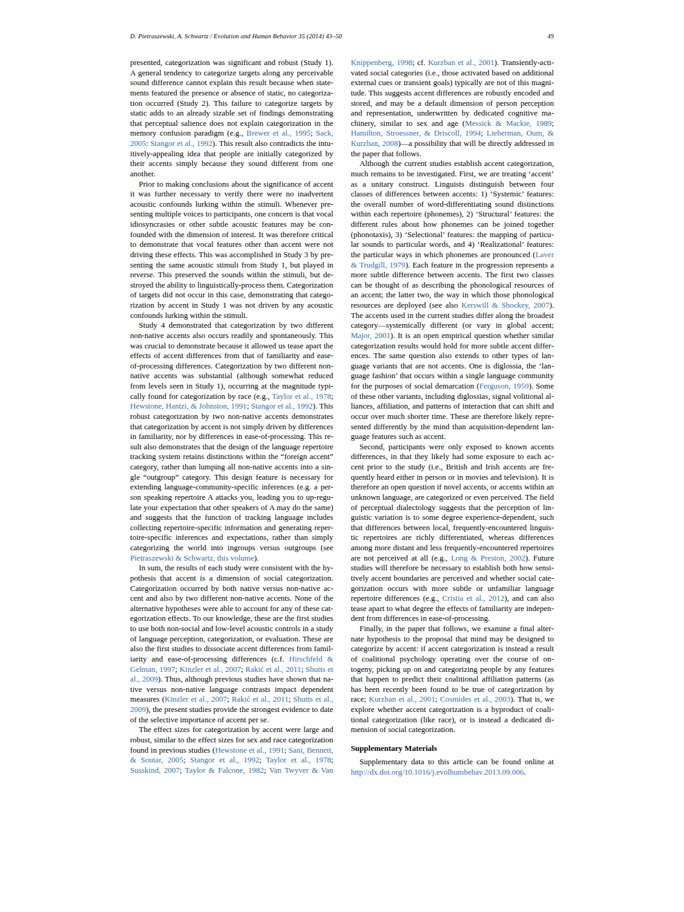D. Pietraszewski, A. Schwartz / Evolution and Human Behavior 35 (2014) 43–50 49
presented, categorization was significant and robust (Study 1). A general tendency to categorize targets along any perceivable sound difference cannot explain this result because when statements featured the presence or absence of static, no categorization occurred (Study 2). This failure to categorize targets by static adds to an already sizable set of findings demonstrating that perceptual salience does not explain categorization in the memory confusion paradigm (e.g., Brewer et al., 1995; Sack, 2005: Stangor et al., 1992). This result also contradicts the intuitively-appealing idea that people are initially categorized by their accents simply because they sound different from one another.
Prior to making conclusions about the significance of accent it was further necessary to verify there were no inadvertent acoustic confounds lurking within the stimuli. Whenever presenting multiple voices to participants, one concern is that vocal idiosyncrasies or other subtle acoustic features may be confounded with the dimension of interest. It was therefore critical to demonstrate that vocal features other than accent were not driving these effects. This was accomplished in Study 3 by presenting the same acoustic stimuli from Study 1, but played in reverse. This preserved the sounds within the stimuli, but destroyed the ability to linguistically-process them. Categorization of targets did not occur in this case, demonstrating that categorization by accent in Study 1 was not driven by any acoustic confounds lurking within the stimuli.
Study 4 demonstrated that categorization by two different non-native accents also occurs readily and spontaneously. This was crucial to demonstrate because it allowed us tease apart the effects of accent differences from that of familiarity and ease-of-processing differences. Categorization by two different non-native accents was substantial (although somewhat reduced from levels seen in Study 1), occurring at the magnitude typically found for categorization by race (e.g., Taylor et al., 1978; Hewstone, Hantzi, & Johnston, 1991; Stangor et al., 1992). This robust categorization by two non-native accents demonstrates that categorization by accent is not simply driven by differences in familiarity, nor by differences in ease-of-processing. This result also demonstrates that the design of the language repertoire tracking system retains distinctions within the “foreign accent” category, rather than lumping all non-native accents into a single “outgroup” category. This design feature is necessary for extending language-community-specific inferences (e.g. a person speaking repertoire A attacks you, leading you to up-regulate your expectation that other speakers of A may do the same) and suggests that the function of tracking language includes collecting repertoire-specific information and generating repertoire-specific inferences and expectations, rather than simply categorizing the world into ingroups versus outgroups (see Pietraszewski & Schwartz, this volume).
In sum, the results of each study were consistent with the hypothesis that accent is a dimension of social categorization. Categorization occurred by both native versus non-native accent and also by two different non-native accents. None of the alternative hypotheses were able to account for any of these categorization effects. To our knowledge, these are the first studies to use both non-social and low-level acoustic controls in a study of language perception, categorization, or evaluation. These are also the first studies to dissociate accent differences from familiarity and ease-of-processing differences (c.f. Hirschfeld & Gelman, 1997; Kinzler et al., 2007; Rakić et al., 2011; Shutts et al., 2009). Thus, although previous studies have shown that native versus non-native language contrasts impact dependent measures (Kinzler et al., 2007; Rakić et al., 2011; Shutts et al., 2009), the present studies provide the strongest evidence to date of the selective importance of accent per se.
The effect sizes for categorization by accent were large and robust, similar to the effect sizes for sex and race categorization found in previous studies (Hewstone et al., 1991; Sani, Bennett, & Soutar, 2005; Stangor et al., 1992; Taylor et al., 1978; Susskind, 2007; Taylor & Falcone, 1982; Van Twyver & Van Knippenberg, 1998; cf. Kurzban et al., 2001). Transiently-activated social categories (i.e., those activated based on additional external cues or transient goals) typically are not of this magnitude. This suggests accent differences are robustly encoded and stored, and may be a default dimension of person perception and representation, underwritten by dedicated cognitive machinery, similar to sex and age (Messick & Mackie, 1989; Hamilton, Stroessner, & Driscoll, 1994; Lieberman, Oum, & Kurzban, 2008)—a possibility that will be directly addressed in the paper that follows.
Although the current studies establish accent categorization, much remains to be investigated. First, we are treating ‘accent’ as a unitary construct. Linguists distinguish between four classes of differences between accents: 1) ‘Systemic’ features: the overall number of word-differentiating sound distinctions within each repertoire (phonemes), 2) ‘Structural’ features: the different rules about how phonemes can be joined together (phonotaxis), 3) ‘Selectional’ features: the mapping of particular sounds to particular words, and 4) ‘Realizational’ features: the particular ways in which phonemes are pronounced (Laver & Trudgill, 1979). Each feature in the progression represents a more subtle difference between accents. The first two classes can be thought of as describing the phonological resources of an accent; the latter two, the way in which those phonological resources are deployed (see also Kerswill & Shockey, 2007). The accents used in the current studies differ along the broadest category—systemically different (or vary in global accent; Major, 2001). It is an open empirical question whether similar categorization results would hold for more subtle accent differences. The same question also extends to other types of language variants that are not accents. One is diglossia, the ‘language fashion’ that occurs within a single language community for the purposes of social demarcation (Ferguson, 1959). Some of these other variants, including diglossias, signal volitional alliances, affiliation, and patterns of interaction that can shift and occur over much shorter time. These are therefore likely represented differently by the mind than acquisition-dependent language features such as accent.
Second, participants were only exposed to known accents differences, in that they likely had some exposure to each accent prior to the study (i.e., British and Irish accents are frequently heard either in person or in movies and television). It is therefore an open question if novel accents, or accents within an unknown language, are categorized or even perceived. The field of perceptual dialectology suggests that the perception of linguistic variation is to some degree experience-dependent, such that differences between local, frequently-encountered linguistic repertoires are richly differentiated, whereas differences among more distant and less frequently-encountered repertoires are not perceived at all (e.g., Long & Preston, 2002). Future studies will therefore be necessary to establish both how sensitively accent boundaries are perceived and whether social categorization occurs with more subtle or unfamiliar language repertoire differences (e.g., Cristia et al., 2012), and can also tease apart to what degree the effects of familiarity are independent from differences in ease-of-processing.
Finally, in the paper that follows, we examine a final alternate hypothesis to the proposal that mind may be designed to categorize by accent: if accent categorization is instead a result of coalitional psychology operating over the course of ontogeny, picking up on and categorizing people by any features that happen to predict their coalitional affiliation patterns (as has been recently been found to be true of categorization by race; Kurzban et al., 2001; Cosmides et al., 2003). That is, we explore whether accent categorization is a byproduct of coalitional categorization (like race), or is instead a dedicated dimension of social categorization.
Supplementary Materials
Supplementary data to this article can be found online at http://dx.doi.org/10.1016/j.evolhumbehav.2013.09.006.